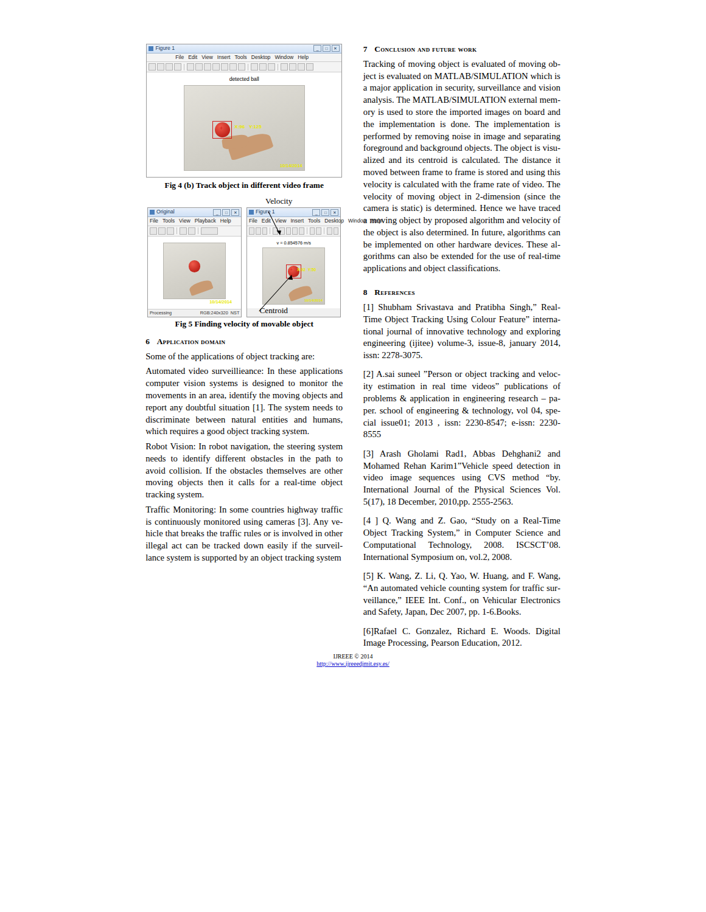Figure 1 _□✕
File Edit View Insert Tools Desktop Window Help
detected ball
+
X:96 Y:125
10/14/2014
Fig 4 (b) Track object in different video frame
Velocity
Original _□✕
File Tools View Playback Help
10/14/2014
Processing RGB:240x320 NST
Figure 1 _□✕
File Edit View Insert Tools Desktop Window Help
v = 0.854576 m/s
+
X:92 Y:50
10/14/2014
Centroid
Fig 5 Finding velocity of movable object
6 Application domain
Some of the applications of object tracking are:
Automated video surveillieance: In these applications computer vision systems is designed to monitor the movements in an area, identify the moving objects and report any doubtful situation [1]. The system needs to discriminate between natural entities and humans, which requires a good object tracking system.
Robot Vision: In robot navigation, the steering system needs to identify different obstacles in the path to avoid collision. If the obstacles themselves are other moving objects then it calls for a real-time object tracking system.
Traffic Monitoring: In some countries highway traffic is continuously monitored using cameras [3]. Any vehicle that breaks the traffic rules or is involved in other illegal act can be tracked down easily if the surveillance system is supported by an object tracking system
7 Conclusion and future work
Tracking of moving object is evaluated of moving object is evaluated on MATLAB/SIMULATION which is a major application in security, surveillance and vision analysis. The MATLAB/SIMULATION external memory is used to store the imported images on board and the implementation is done. The implementation is performed by removing noise in image and separating foreground and background objects. The object is visualized and its centroid is calculated. The distance it moved between frame to frame is stored and using this velocity is calculated with the frame rate of video. The velocity of moving object in 2-dimension (since the camera is static) is determined. Hence we have traced a moving object by proposed algorithm and velocity of the object is also determined. In future, algorithms can be implemented on other hardware devices. These algorithms can also be extended for the use of real-time applications and object classifications.
8 References
[1] Shubham Srivastava and Pratibha Singh,” Real-Time Object Tracking Using Colour Feature” international journal of innovative technology and exploring engineering (ijitee) volume-3, issue-8, january 2014, issn: 2278-3075.
[2] A.sai suneel ”Person or object tracking and velocity estimation in real time videos” publications of problems & application in engineering research – paper. school of engineering & technology, vol 04, special issue01; 2013 , issn: 2230-8547; e-issn: 2230-8555
[3] Arash Gholami Rad1, Abbas Dehghani2 and Mohamed Rehan Karim1”Vehicle speed detection in video image sequences using CVS method “by. International Journal of the Physical Sciences Vol. 5(17), 18 December, 2010,pp. 2555-2563.
[4 ] Q. Wang and Z. Gao, “Study on a Real-Time Object Tracking System,” in Computer Science and Computational Technology, 2008. ISCSCT’08. International Symposium on, vol.2, 2008.
[5] K. Wang, Z. Li, Q. Yao, W. Huang, and F. Wang, “An automated vehicle counting system for traffic surveillance,” IEEE Int. Conf., on Vehicular Electronics and Safety, Japan, Dec 2007, pp. 1-6.Books.
[6]Rafael C. Gonzalez, Richard E. Woods. Digital Image Processing, Pearson Education, 2012.
IJREEE © 2014
http://www.ijreeedjmit.esy.es/